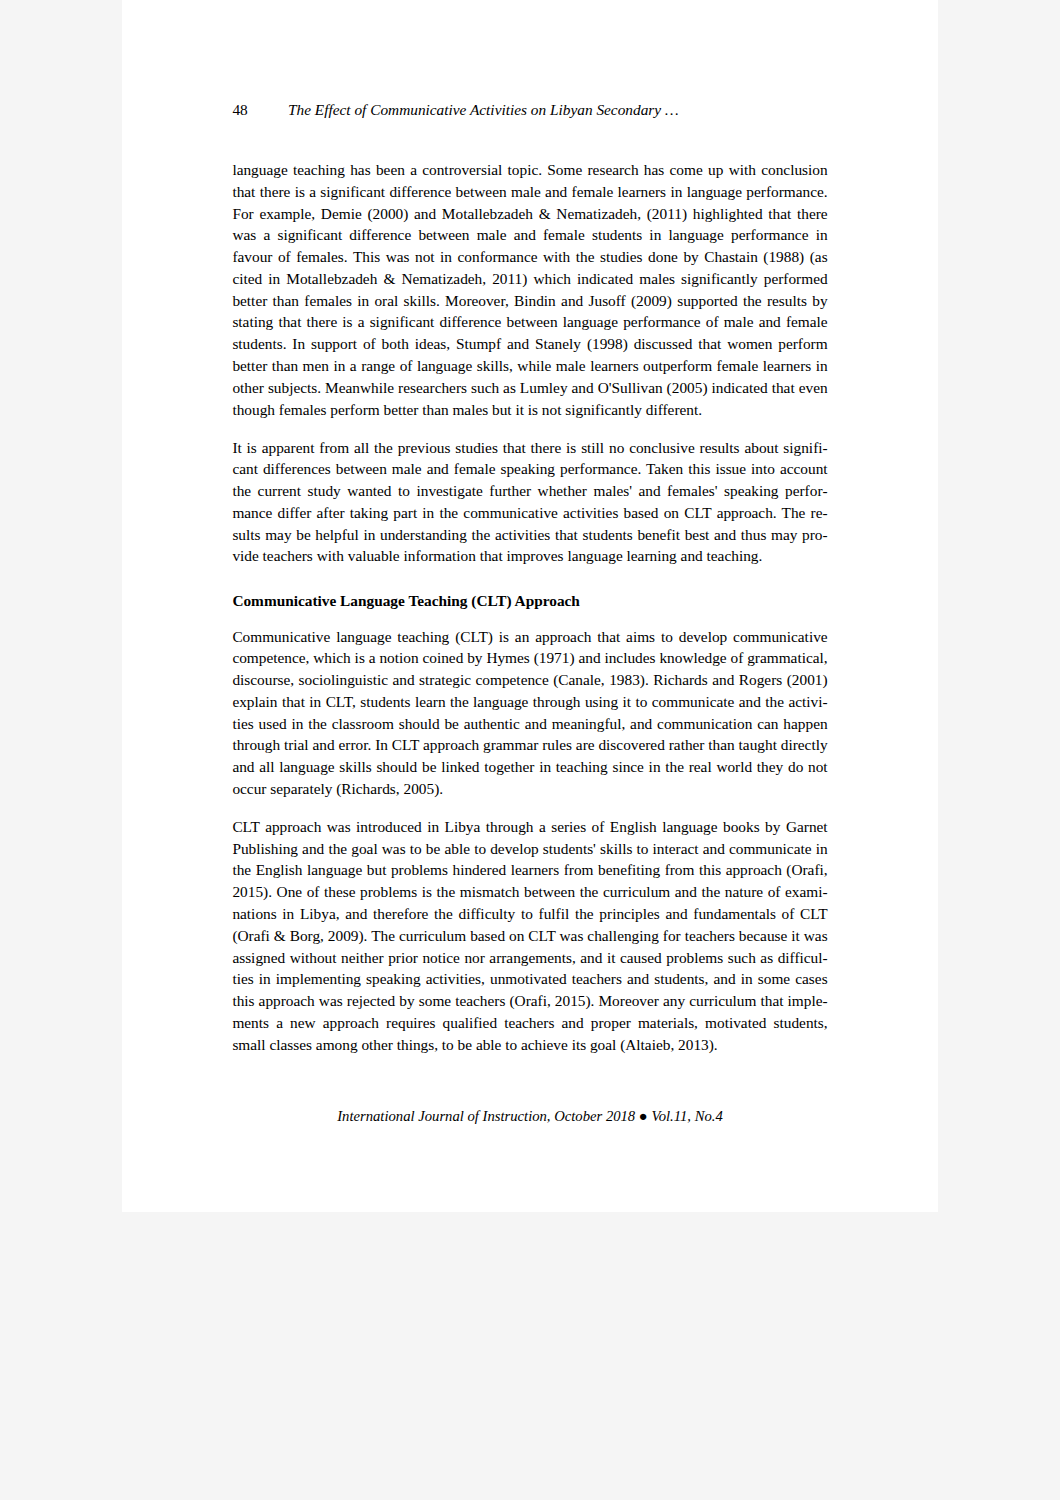48 The Effect of Communicative Activities on Libyan Secondary …
language teaching has been a controversial topic. Some research has come up with conclusion that there is a significant difference between male and female learners in language performance. For example, Demie (2000) and Motallebzadeh & Nematizadeh, (2011) highlighted that there was a significant difference between male and female students in language performance in favour of females. This was not in conformance with the studies done by Chastain (1988) (as cited in Motallebzadeh & Nematizadeh, 2011) which indicated males significantly performed better than females in oral skills. Moreover, Bindin and Jusoff (2009) supported the results by stating that there is a significant difference between language performance of male and female students. In support of both ideas, Stumpf and Stanely (1998) discussed that women perform better than men in a range of language skills, while male learners outperform female learners in other subjects. Meanwhile researchers such as Lumley and O'Sullivan (2005) indicated that even though females perform better than males but it is not significantly different.
It is apparent from all the previous studies that there is still no conclusive results about significant differences between male and female speaking performance. Taken this issue into account the current study wanted to investigate further whether males' and females' speaking performance differ after taking part in the communicative activities based on CLT approach. The results may be helpful in understanding the activities that students benefit best and thus may provide teachers with valuable information that improves language learning and teaching.
Communicative Language Teaching (CLT) Approach
Communicative language teaching (CLT) is an approach that aims to develop communicative competence, which is a notion coined by Hymes (1971) and includes knowledge of grammatical, discourse, sociolinguistic and strategic competence (Canale, 1983). Richards and Rogers (2001) explain that in CLT, students learn the language through using it to communicate and the activities used in the classroom should be authentic and meaningful, and communication can happen through trial and error. In CLT approach grammar rules are discovered rather than taught directly and all language skills should be linked together in teaching since in the real world they do not occur separately (Richards, 2005).
CLT approach was introduced in Libya through a series of English language books by Garnet Publishing and the goal was to be able to develop students' skills to interact and communicate in the English language but problems hindered learners from benefiting from this approach (Orafi, 2015). One of these problems is the mismatch between the curriculum and the nature of examinations in Libya, and therefore the difficulty to fulfil the principles and fundamentals of CLT (Orafi & Borg, 2009). The curriculum based on CLT was challenging for teachers because it was assigned without neither prior notice nor arrangements, and it caused problems such as difficulties in implementing speaking activities, unmotivated teachers and students, and in some cases this approach was rejected by some teachers (Orafi, 2015). Moreover any curriculum that implements a new approach requires qualified teachers and proper materials, motivated students, small classes among other things, to be able to achieve its goal (Altaieb, 2013).
International Journal of Instruction, October 2018 ● Vol.11, No.4